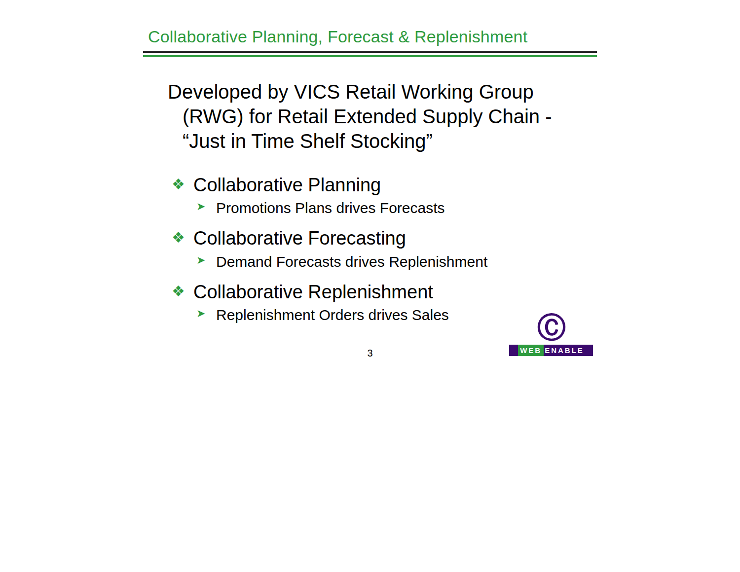Collaborative Planning, Forecast & Replenishment
Developed by VICS Retail Working Group (RWG) for Retail Extended Supply Chain - “Just in Time Shelf Stocking”
Collaborative Planning
Promotions Plans drives Forecasts
Collaborative Forecasting
Demand Forecasts drives Replenishment
Collaborative Replenishment
Replenishment Orders drives Sales
3
Ⓒ
WEBENABLE